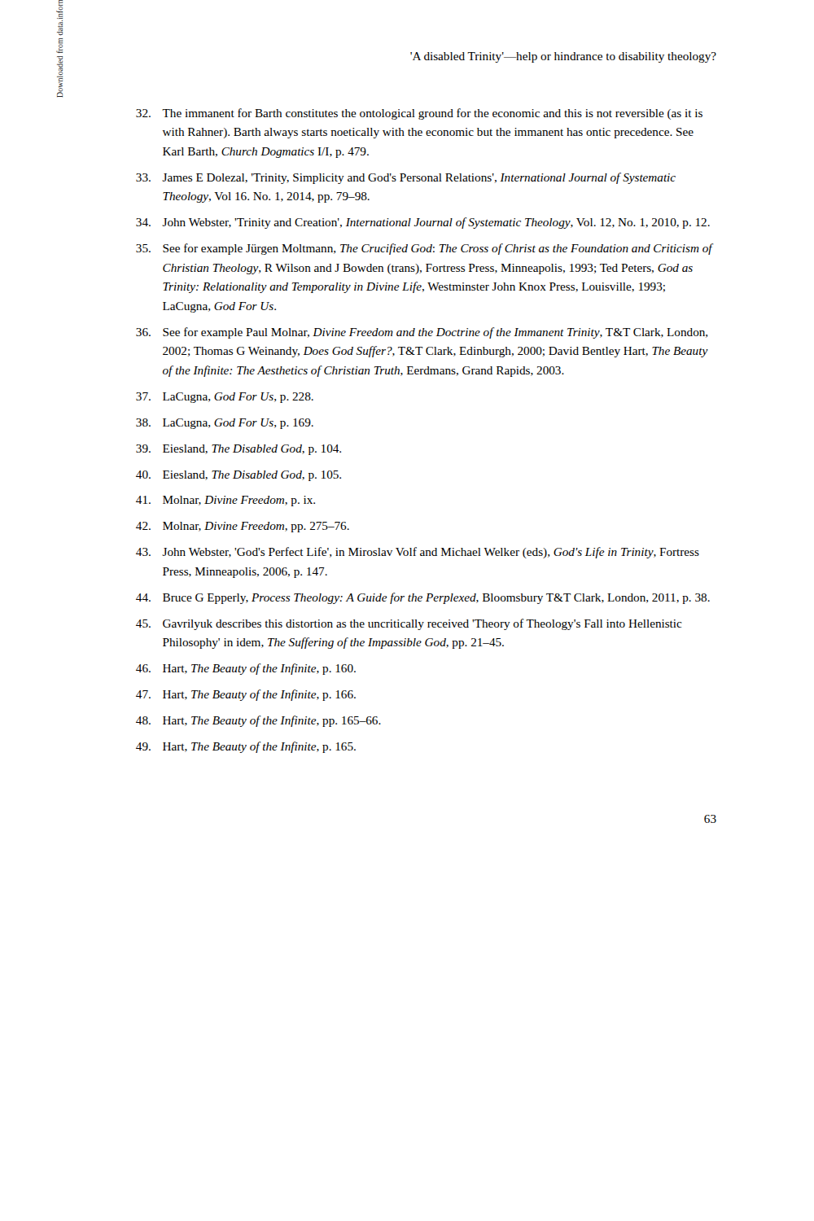Downloaded from data.informit.org/doi/10.3316/ielapa.423643364942166. Charles Sturt University, on 04/26/2021 01:54 PM AEST; UTC+10:00. © St Mark's Review, 2015.
'A disabled Trinity'—help or hindrance to disability theology?
32. The immanent for Barth constitutes the ontological ground for the economic and this is not reversible (as it is with Rahner). Barth always starts noetically with the economic but the immanent has ontic precedence. See Karl Barth, Church Dogmatics I/I, p. 479.
33. James E Dolezal, 'Trinity, Simplicity and God's Personal Relations', International Journal of Systematic Theology, Vol 16. No. 1, 2014, pp. 79–98.
34. John Webster, 'Trinity and Creation', International Journal of Systematic Theology, Vol. 12, No. 1, 2010, p. 12.
35. See for example Jürgen Moltmann, The Crucified God: The Cross of Christ as the Foundation and Criticism of Christian Theology, R Wilson and J Bowden (trans), Fortress Press, Minneapolis, 1993; Ted Peters, God as Trinity: Relationality and Temporality in Divine Life, Westminster John Knox Press, Louisville, 1993; LaCugna, God For Us.
36. See for example Paul Molnar, Divine Freedom and the Doctrine of the Immanent Trinity, T&T Clark, London, 2002; Thomas G Weinandy, Does God Suffer?, T&T Clark, Edinburgh, 2000; David Bentley Hart, The Beauty of the Infinite: The Aesthetics of Christian Truth, Eerdmans, Grand Rapids, 2003.
37. LaCugna, God For Us, p. 228.
38. LaCugna, God For Us, p. 169.
39. Eiesland, The Disabled God, p. 104.
40. Eiesland, The Disabled God, p. 105.
41. Molnar, Divine Freedom, p. ix.
42. Molnar, Divine Freedom, pp. 275–76.
43. John Webster, 'God's Perfect Life', in Miroslav Volf and Michael Welker (eds), God's Life in Trinity, Fortress Press, Minneapolis, 2006, p. 147.
44. Bruce G Epperly, Process Theology: A Guide for the Perplexed, Bloomsbury T&T Clark, London, 2011, p. 38.
45. Gavrilyuk describes this distortion as the uncritically received 'Theory of Theology's Fall into Hellenistic Philosophy' in idem, The Suffering of the Impassible God, pp. 21–45.
46. Hart, The Beauty of the Infinite, p. 160.
47. Hart, The Beauty of the Infinite, p. 166.
48. Hart, The Beauty of the Infinite, pp. 165–66.
49. Hart, The Beauty of the Infinite, p. 165.
63